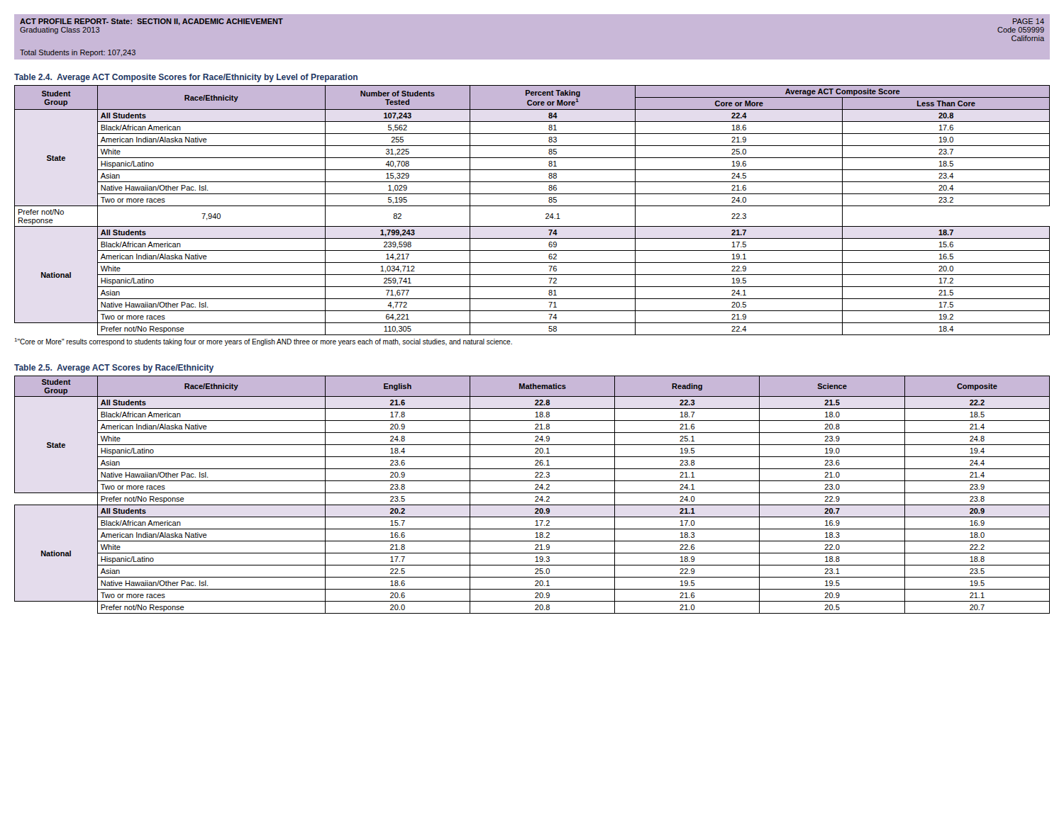ACT PROFILE REPORT- State: SECTION II, ACADEMIC ACHIEVEMENT
Graduating Class 2013
PAGE 14
Code 059999
California
Total Students in Report: 107,243
Table 2.4. Average ACT Composite Scores for Race/Ethnicity by Level of Preparation
| Student Group | Race/Ethnicity | Number of Students Tested | Percent Taking Core or More 1 | Average ACT Composite Score |
| --- | --- | --- | --- | --- |
| Core or More | Less Than Core |
| State | All Students | 107,243 | 84 | 22.4 | 20.8 |
| Black/African American | 5,562 | 81 | 18.6 | 17.6 |
| American Indian/Alaska Native | 255 | 83 | 21.9 | 19.0 |
| White | 31,225 | 85 | 25.0 | 23.7 |
| Hispanic/Latino | 40,708 | 81 | 19.6 | 18.5 |
| Asian | 15,329 | 88 | 24.5 | 23.4 |
| Native Hawaiian/Other Pac. Isl. | 1,029 | 86 | 21.6 | 20.4 |
| Two or more races | 5,195 | 85 | 24.0 | 23.2 |
| Prefer not/No Response | 7,940 | 82 | 24.1 | 22.3 |
| National | All Students | 1,799,243 | 74 | 21.7 | 18.7 |
| Black/African American | 239,598 | 69 | 17.5 | 15.6 |
| American Indian/Alaska Native | 14,217 | 62 | 19.1 | 16.5 |
| White | 1,034,712 | 76 | 22.9 | 20.0 |
| Hispanic/Latino | 259,741 | 72 | 19.5 | 17.2 |
| Asian | 71,677 | 81 | 24.1 | 21.5 |
| Native Hawaiian/Other Pac. Isl. | 4,772 | 71 | 20.5 | 17.5 |
| Two or more races | 64,221 | 74 | 21.9 | 19.2 |
| | Prefer not/No Response | 110,305 | 58 | 22.4 | 18.4 |
1"Core or More" results correspond to students taking four or more years of English AND three or more years each of math, social studies, and natural science.
Table 2.5. Average ACT Scores by Race/Ethnicity
| Student Group | Race/Ethnicity | English | Mathematics | Reading | Science | Composite |
| --- | --- | --- | --- | --- | --- | --- |
| State | All Students | 21.6 | 22.8 | 22.3 | 21.5 | 22.2 |
| Black/African American | 17.8 | 18.8 | 18.7 | 18.0 | 18.5 |
| American Indian/Alaska Native | 20.9 | 21.8 | 21.6 | 20.8 | 21.4 |
| White | 24.8 | 24.9 | 25.1 | 23.9 | 24.8 |
| Hispanic/Latino | 18.4 | 20.1 | 19.5 | 19.0 | 19.4 |
| Asian | 23.6 | 26.1 | 23.8 | 23.6 | 24.4 |
| Native Hawaiian/Other Pac. Isl. | 20.9 | 22.3 | 21.1 | 21.0 | 21.4 |
| Two or more races | 23.8 | 24.2 | 24.1 | 23.0 | 23.9 |
| | Prefer not/No Response | 23.5 | 24.2 | 24.0 | 22.9 | 23.8 |
| National | All Students | 20.2 | 20.9 | 21.1 | 20.7 | 20.9 |
| Black/African American | 15.7 | 17.2 | 17.0 | 16.9 | 16.9 |
| American Indian/Alaska Native | 16.6 | 18.2 | 18.3 | 18.3 | 18.0 |
| White | 21.8 | 21.9 | 22.6 | 22.0 | 22.2 |
| Hispanic/Latino | 17.7 | 19.3 | 18.9 | 18.8 | 18.8 |
| Asian | 22.5 | 25.0 | 22.9 | 23.1 | 23.5 |
| Native Hawaiian/Other Pac. Isl. | 18.6 | 20.1 | 19.5 | 19.5 | 19.5 |
| Two or more races | 20.6 | 20.9 | 21.6 | 20.9 | 21.1 |
| | Prefer not/No Response | 20.0 | 20.8 | 21.0 | 20.5 | 20.7 |